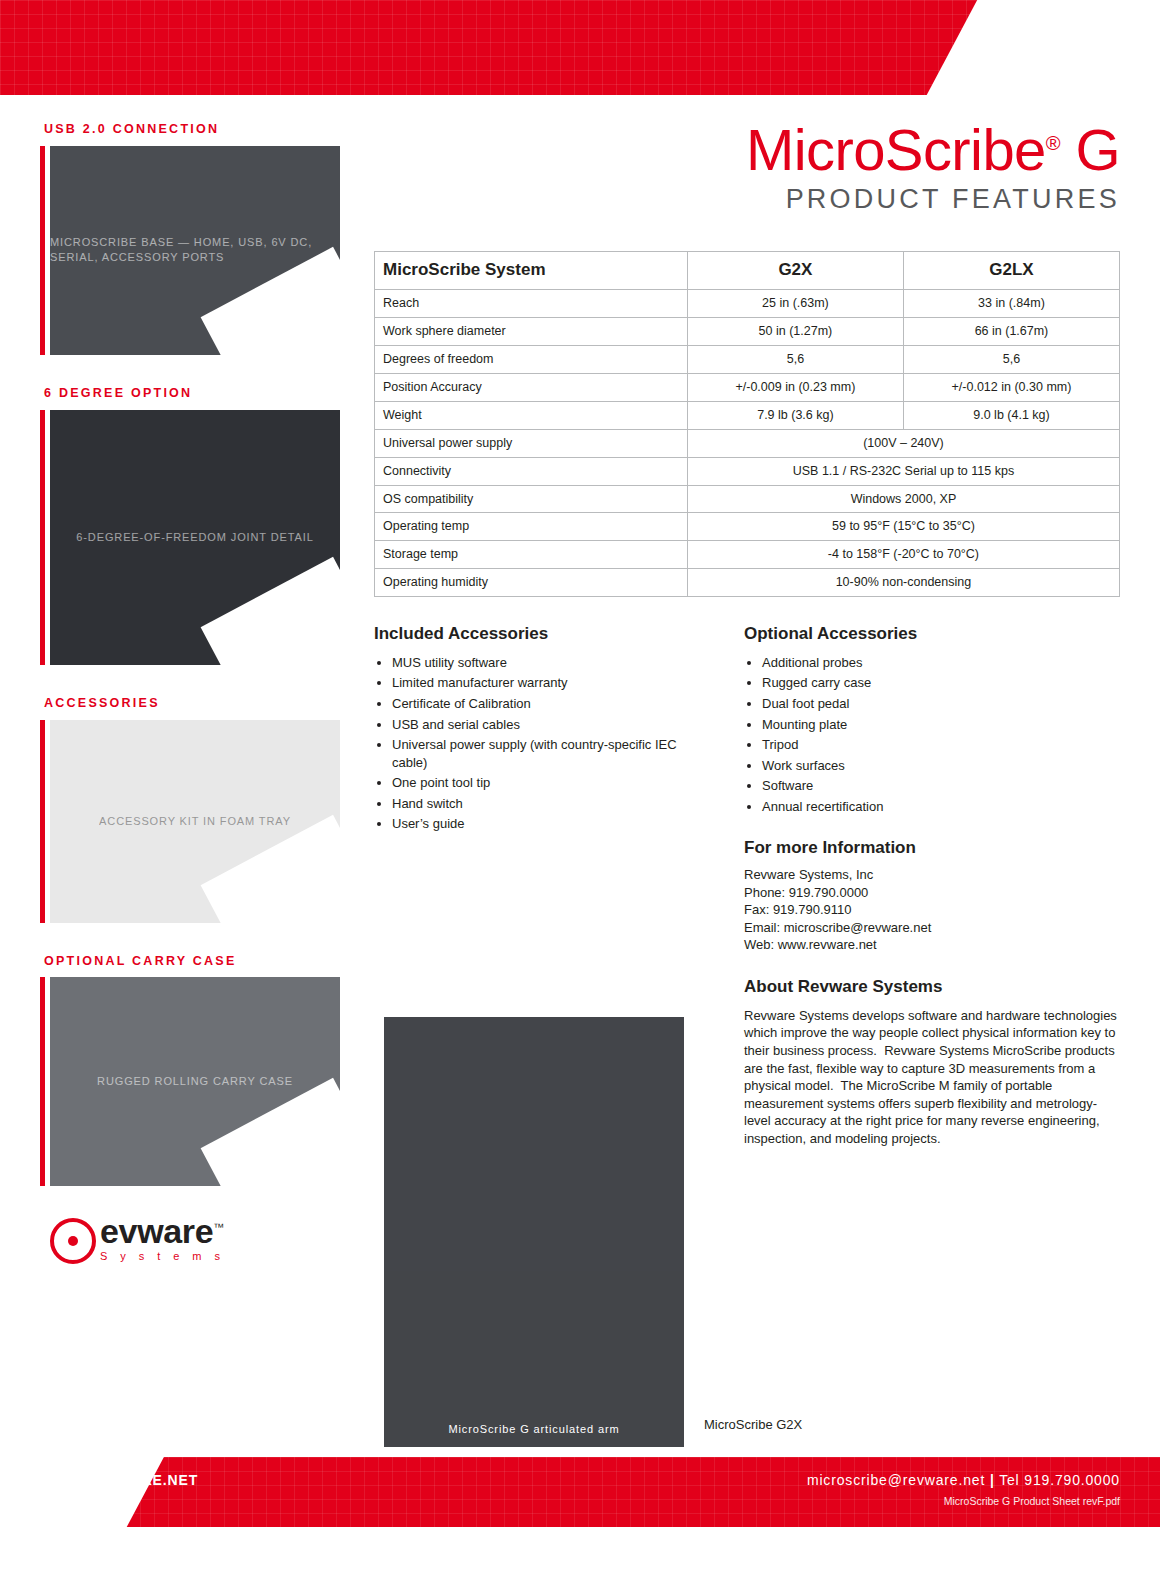USB 2.0 Connection
MicroScribe base — Home, USB, 6V DC, Serial, Accessory ports
6 Degree Option
6-degree-of-freedom joint detail
Accessories
Accessory kit in foam tray
Optional Carry Case
Rugged rolling carry case
evware™
S y s t e m s
MicroScribe® G
PRODUCT FEATURES
| MicroScribe System | G2X | G2LX |
| --- | --- | --- |
| Reach | 25 in (.63m) | 33 in (.84m) |
| Work sphere diameter | 50 in (1.27m) | 66 in (1.67m) |
| Degrees of freedom | 5,6 | 5,6 |
| Position Accuracy | +/-0.009 in (0.23 mm) | +/-0.012 in (0.30 mm) |
| Weight | 7.9 lb (3.6 kg) | 9.0 lb (4.1 kg) |
| Universal power supply | (100V – 240V) |
| Connectivity | USB 1.1 / RS-232C Serial up to 115 kps |
| OS compatibility | Windows 2000, XP |
| Operating temp | 59 to 95°F (15°C to 35°C) |
| Storage temp | -4 to 158°F (-20°C to 70°C) |
| Operating humidity | 10-90% non-condensing |
Included Accessories
MUS utility software
Limited manufacturer warranty
Certificate of Calibration
USB and serial cables
Universal power supply (with country-specific IEC cable)
One point tool tip
Hand switch
User’s guide
Optional Accessories
Additional probes
Rugged carry case
Dual foot pedal
Mounting plate
Tripod
Work surfaces
Software
Annual recertification
For more Information
Revware Systems, Inc
Phone: 919.790.0000
Fax: 919.790.9110
Email: microscribe@revware.net
Web: www.revware.net
About Revware Systems
Revware Systems develops software and hardware technologies which improve the way people collect physical information key to their business process. Revware Systems MicroScribe products are the fast, flexible way to capture 3D measurements from a physical model. The MicroScribe M family of portable measurement systems offers superb flexibility and metrology-level accuracy at the right price for many reverse engineering, inspection, and modeling projects.
MicroScribe G articulated arm
MicroScribe G2X
WWW.REVWARE.NET
microscribe@revware.net | Tel 919.790.0000
MicroScribe G Product Sheet revF.pdf